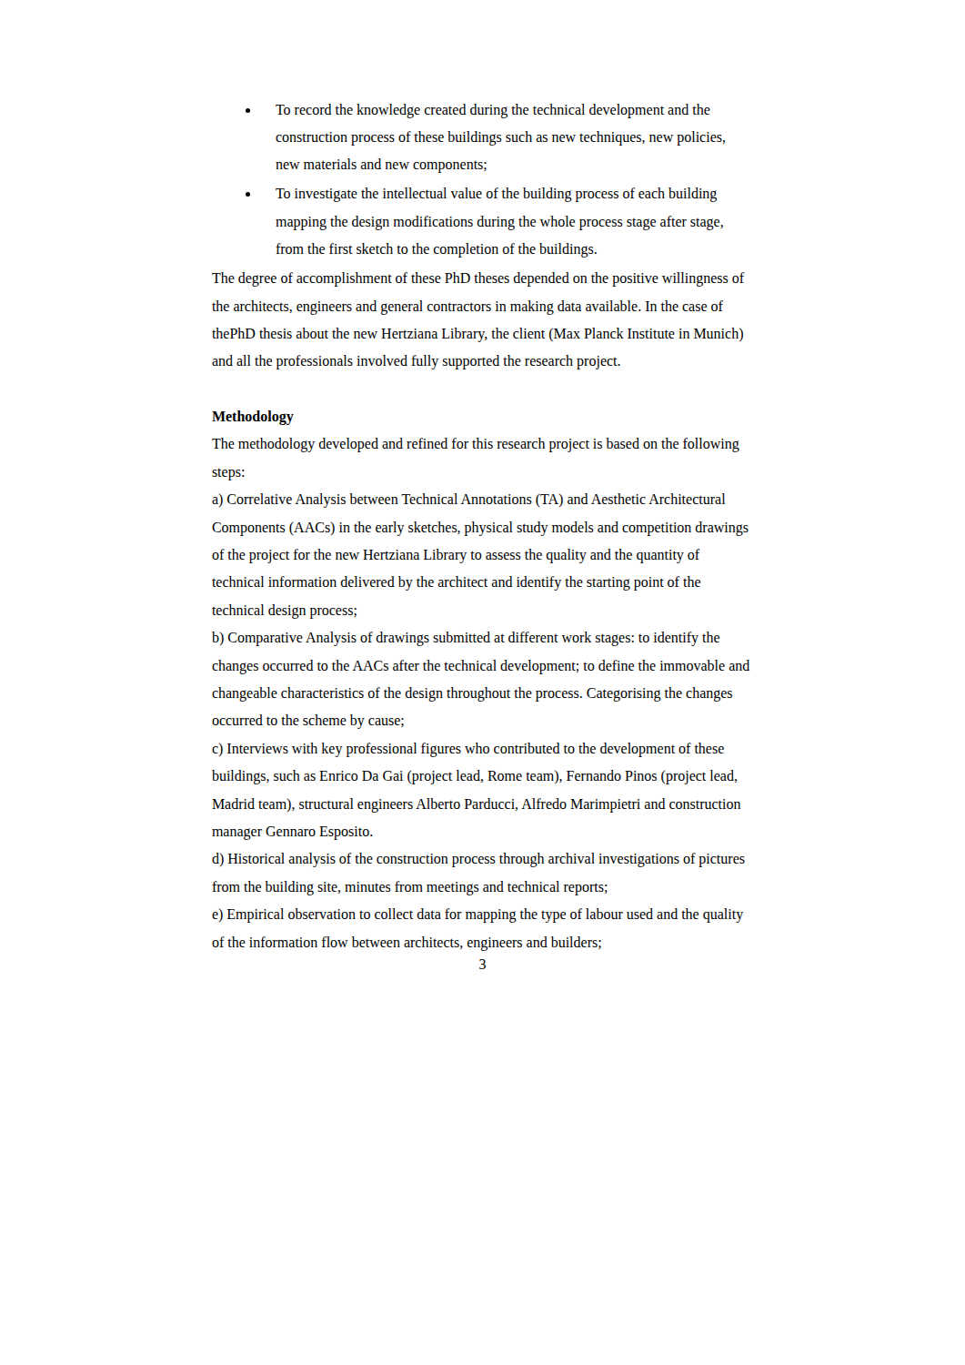To record the knowledge created during the technical development and the construction process of these buildings such as new techniques, new policies, new materials and new components;
To investigate the intellectual value of the building process of each building mapping the design modifications during the whole process stage after stage, from the first sketch to the completion of the buildings.
The degree of accomplishment of these PhD theses depended on the positive willingness of the architects, engineers and general contractors in making data available. In the case of thePhD thesis about the new Hertziana Library, the client (Max Planck Institute in Munich) and all the professionals involved fully supported the research project.
Methodology
The methodology developed and refined for this research project is based on the following steps:
a) Correlative Analysis between Technical Annotations (TA) and Aesthetic Architectural Components (AACs) in the early sketches, physical study models and competition drawings of the project for the new Hertziana Library to assess the quality and the quantity of technical information delivered by the architect and identify the starting point of the technical design process;
b) Comparative Analysis of drawings submitted at different work stages: to identify the changes occurred to the AACs after the technical development; to define the immovable and changeable characteristics of the design throughout the process. Categorising the changes occurred to the scheme by cause;
c) Interviews with key professional figures who contributed to the development of these buildings, such as Enrico Da Gai (project lead, Rome team), Fernando Pinos (project lead, Madrid team), structural engineers Alberto Parducci, Alfredo Marimpietri and construction manager Gennaro Esposito.
d) Historical analysis of the construction process through archival investigations of pictures from the building site, minutes from meetings and technical reports;
e) Empirical observation to collect data for mapping the type of labour used and the quality of the information flow between architects, engineers and builders;
3